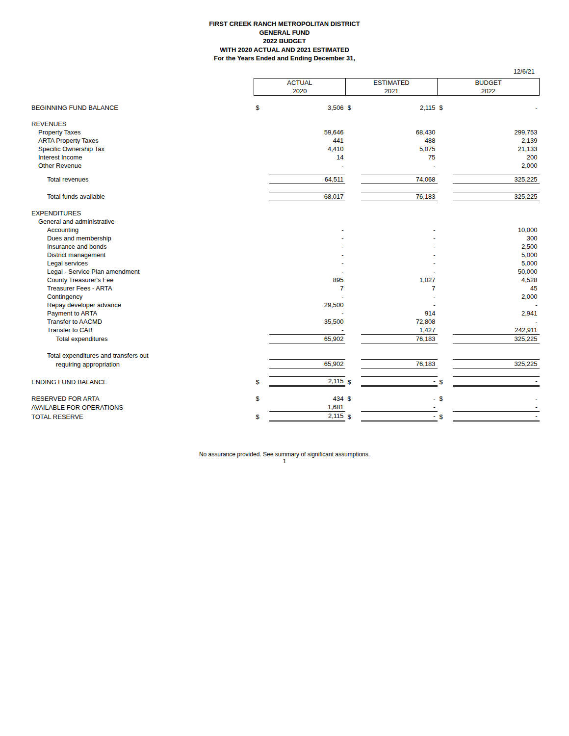FIRST CREEK RANCH METROPOLITAN DISTRICT
GENERAL FUND
2022 BUDGET
WITH 2020 ACTUAL AND 2021 ESTIMATED
For the Years Ended and Ending December 31,
12/6/21
| | ACTUAL | ESTIMATED | BUDGET |
| | 2020 | 2021 | 2022 |
| BEGINNING FUND BALANCE | $ | 3,506 | $ | 2,115 | $ | - |
| REVENUES | | | | | | |
| Property Taxes | | 59,646 | | 68,430 | | 299,753 |
| ARTA Property Taxes | | 441 | | 488 | | 2,139 |
| Specific Ownership Tax | | 4,410 | | 5,075 | | 21,133 |
| Interest Income | | 14 | | 75 | | 200 |
| Other Revenue | | - | | - | | 2,000 |
| Total revenues | | 64,511 | | 74,068 | | 325,225 |
| Total funds available | | 68,017 | | 76,183 | | 325,225 |
| EXPENDITURES | | | | | | |
| General and administrative | | | | | | |
| Accounting | | - | | - | | 10,000 |
| Dues and membership | | - | | - | | 300 |
| Insurance and bonds | | - | | - | | 2,500 |
| District management | | - | | - | | 5,000 |
| Legal services | | - | | - | | 5,000 |
| Legal - Service Plan amendment | | - | | - | | 50,000 |
| County Treasurer's Fee | | 895 | | 1,027 | | 4,528 |
| Treasurer Fees - ARTA | | 7 | | 7 | | 45 |
| Contingency | | - | | - | | 2,000 |
| Repay developer advance | | 29,500 | | - | | - |
| Payment to ARTA | | - | | 914 | | 2,941 |
| Transfer to AACMD | | 35,500 | | 72,808 | | - |
| Transfer to CAB | | - | | 1,427 | | 242,911 |
| Total expenditures | | 65,902 | | 76,183 | | 325,225 |
| Total expenditures and transfers out | | | | | | |
| requiring appropriation | | 65,902 | | 76,183 | | 325,225 |
| ENDING FUND BALANCE | $ | 2,115 | $ | - | $ | - |
| RESERVED FOR ARTA | $ | 434 | $ | - | $ | - |
| AVAILABLE FOR OPERATIONS | | 1,681 | | - | | - |
| TOTAL RESERVE | $ | 2,115 | $ | - | $ | - |
No assurance provided. See summary of significant assumptions.
1